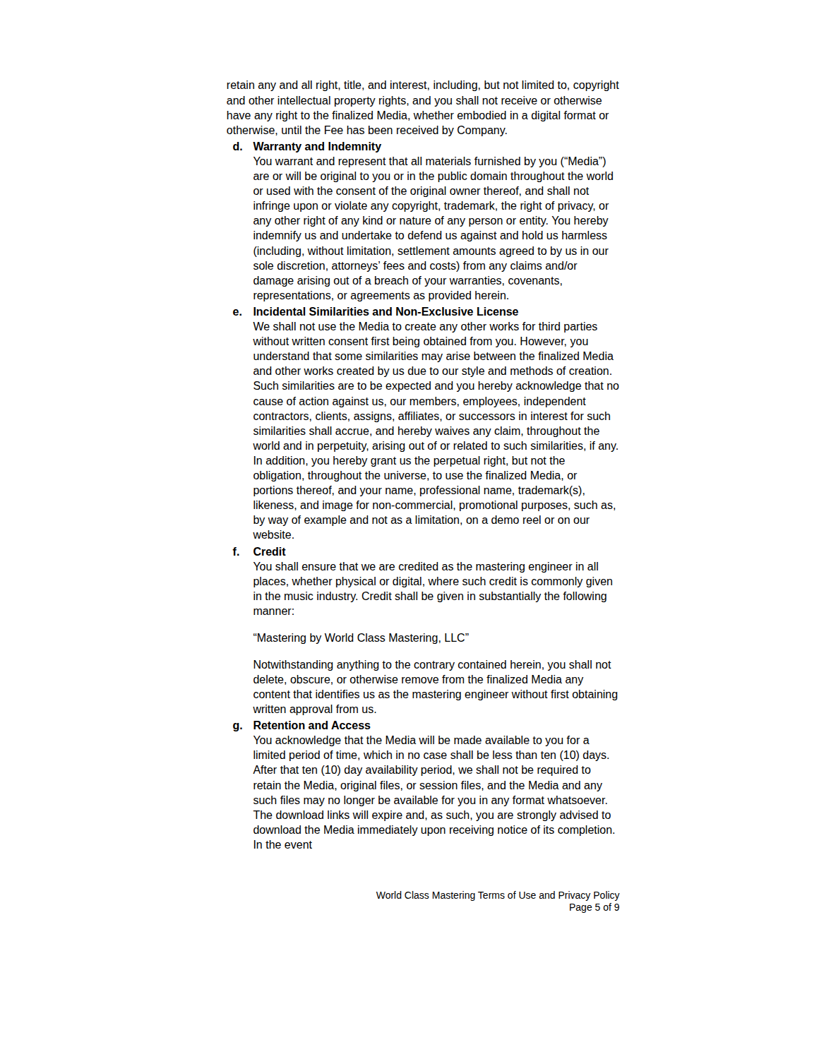retain any and all right, title, and interest, including, but not limited to, copyright and other intellectual property rights, and you shall not receive or otherwise have any right to the finalized Media, whether embodied in a digital format or otherwise, until the Fee has been received by Company.
d.
Warranty and Indemnity
You warrant and represent that all materials furnished by you (“Media”) are or will be original to you or in the public domain throughout the world or used with the consent of the original owner thereof, and shall not infringe upon or violate any copyright, trademark, the right of privacy, or any other right of any kind or nature of any person or entity. You hereby indemnify us and undertake to defend us against and hold us harmless (including, without limitation, settlement amounts agreed to by us in our sole discretion, attorneys’ fees and costs) from any claims and/or damage arising out of a breach of your warranties, covenants, representations, or agreements as provided herein.
e.
Incidental Similarities and Non-Exclusive License
We shall not use the Media to create any other works for third parties without written consent first being obtained from you. However, you understand that some similarities may arise between the finalized Media and other works created by us due to our style and methods of creation. Such similarities are to be expected and you hereby acknowledge that no cause of action against us, our members, employees, independent contractors, clients, assigns, affiliates, or successors in interest for such similarities shall accrue, and hereby waives any claim, throughout the world and in perpetuity, arising out of or related to such similarities, if any. In addition, you hereby grant us the perpetual right, but not the obligation, throughout the universe, to use the finalized Media, or portions thereof, and your name, professional name, trademark(s), likeness, and image for non-commercial, promotional purposes, such as, by way of example and not as a limitation, on a demo reel or on our website.
f.
Credit
You shall ensure that we are credited as the mastering engineer in all places, whether physical or digital, where such credit is commonly given in the music industry. Credit shall be given in substantially the following manner:
“Mastering by World Class Mastering, LLC”
Notwithstanding anything to the contrary contained herein, you shall not delete, obscure, or otherwise remove from the finalized Media any content that identifies us as the mastering engineer without first obtaining written approval from us.
g.
Retention and Access
You acknowledge that the Media will be made available to you for a limited period of time, which in no case shall be less than ten (10) days. After that ten (10) day availability period, we shall not be required to retain the Media, original files, or session files, and the Media and any such files may no longer be available for you in any format whatsoever. The download links will expire and, as such, you are strongly advised to download the Media immediately upon receiving notice of its completion. In the event
World Class Mastering Terms of Use and Privacy Policy
Page 5 of 9